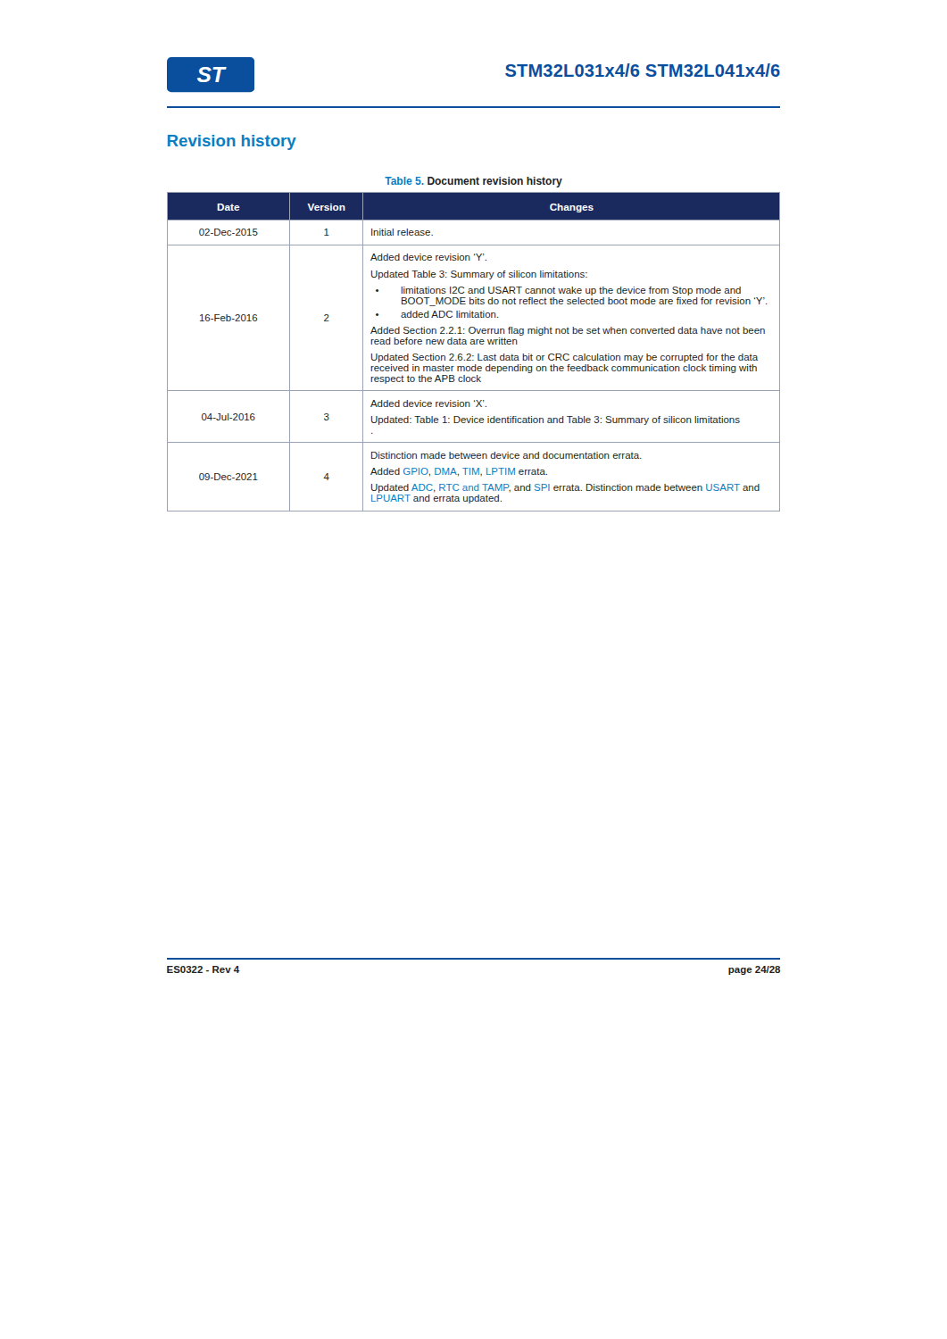ST
STM32L031x4/6 STM32L041x4/6
Revision history
Table 5. Document revision history
| Date | Version | Changes |
| --- | --- | --- |
| 02-Dec-2015 | 1 | Initial release. |
| 16-Feb-2016 | 2 | Added device revision ‘Y’. Updated Table 3: Summary of silicon limitations: limitations I2C and USART cannot wake up the device from Stop mode and BOOT_MODE bits do not reflect the selected boot mode are fixed for revision ‘Y’. added ADC limitation. Added Section 2.2.1: Overrun flag might not be set when converted data have not been read before new data are written Updated Section 2.6.2: Last data bit or CRC calculation may be corrupted for the data received in master mode depending on the feedback communication clock timing with respect to the APB clock |
| 04-Jul-2016 | 3 | Added device revision ‘X’. Updated: Table 1: Device identification and Table 3: Summary of silicon limitations . |
| 09-Dec-2021 | 4 | Distinction made between device and documentation errata. Added GPIO , DMA , TIM , LPTIM errata. Updated ADC , RTC and TAMP , and SPI errata. Distinction made between USART and LPUART and errata updated. |
ES0322 - Rev 4
page 24/28